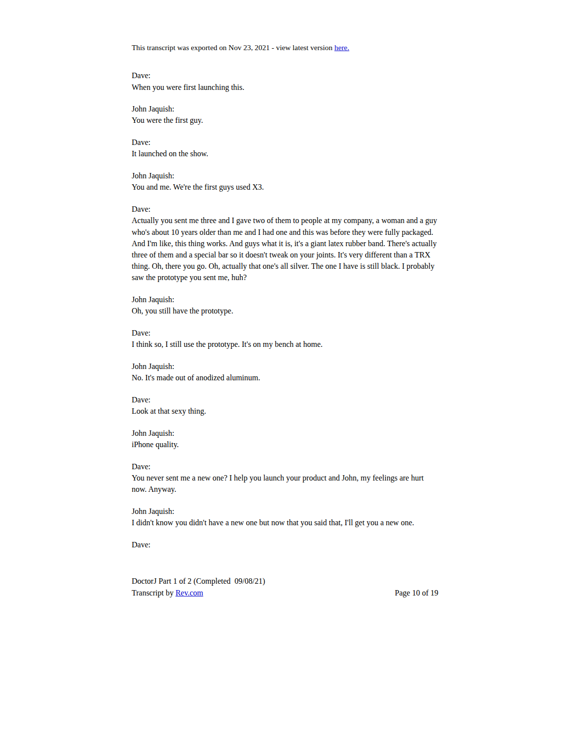This transcript was exported on Nov 23, 2021 - view latest version here.
Dave:
When you were first launching this.
John Jaquish:
You were the first guy.
Dave:
It launched on the show.
John Jaquish:
You and me. We're the first guys used X3.
Dave:
Actually you sent me three and I gave two of them to people at my company, a woman and a guy who's about 10 years older than me and I had one and this was before they were fully packaged. And I'm like, this thing works. And guys what it is, it's a giant latex rubber band. There's actually three of them and a special bar so it doesn't tweak on your joints. It's very different than a TRX thing. Oh, there you go. Oh, actually that one's all silver. The one I have is still black. I probably saw the prototype you sent me, huh?
John Jaquish:
Oh, you still have the prototype.
Dave:
I think so, I still use the prototype. It's on my bench at home.
John Jaquish:
No. It's made out of anodized aluminum.
Dave:
Look at that sexy thing.
John Jaquish:
iPhone quality.
Dave:
You never sent me a new one? I help you launch your product and John, my feelings are hurt now. Anyway.
John Jaquish:
I didn't know you didn't have a new one but now that you said that, I'll get you a new one.
Dave:
DoctorJ Part 1 of 2 (Completed 09/08/21)
Transcript by Rev.com
Page 10 of 19